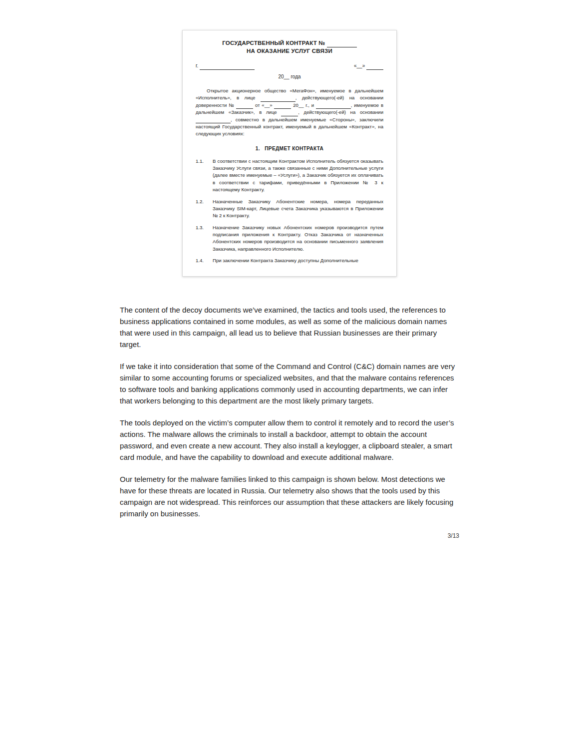ГОСУДАРСТВЕННЫЙ КОНТРАКТ №
НА ОКАЗАНИЕ УСЛУГ СВЯЗИ
г. «__»
20__ года
Открытое акционерное общество «МегаФон», именуемое в дальнейшем «Исполнитель», в лице , действующего(-ей) на основании доверенности № от «__» 20__ г., и , именуемое в дальнейшем «Заказчик», в лице , действующего(-ей) на основании , совместно в дальнейшем именуемые «Стороны», заключили настоящий Государственный контракт, именуемый в дальнейшем «Контракт», на следующих условиях:
1. ПРЕДМЕТ КОНТРАКТА
1.1. В соответствии с настоящим Контрактом Исполнитель обязуется оказывать Заказчику Услуги связи, а также связанные с ними Дополнительные услуги (далее вместе именуемые – «Услуги»), а Заказчик обязуется их оплачивать в соответствии с тарифами, приведёнными в Приложении № 3 к настоящему Контракту.
1.2. Назначенные Заказчику Абонентские номера, номера переданных Заказчику SIM-карт, Лицевые счета Заказчика указываются в Приложении № 2 к Контракту.
1.3. Назначение Заказчику новых Абонентских номеров производится путем подписания приложения к Контракту. Отказ Заказчика от назначенных Абонентских номеров производится на основании письменного заявления Заказчика, направленного Исполнителю.
1.4. При заключении Контракта Заказчику доступны Дополнительные
The content of the decoy documents we’ve examined, the tactics and tools used, the references to business applications contained in some modules, as well as some of the malicious domain names that were used in this campaign, all lead us to believe that Russian businesses are their primary target.
If we take it into consideration that some of the Command and Control (C&C) domain names are very similar to some accounting forums or specialized websites, and that the malware contains references to software tools and banking applications commonly used in accounting departments, we can infer that workers belonging to this department are the most likely primary targets.
The tools deployed on the victim’s computer allow them to control it remotely and to record the user’s actions. The malware allows the criminals to install a backdoor, attempt to obtain the account password, and even create a new account. They also install a keylogger, a clipboard stealer, a smart card module, and have the capability to download and execute additional malware.
Our telemetry for the malware families linked to this campaign is shown below. Most detections we have for these threats are located in Russia. Our telemetry also shows that the tools used by this campaign are not widespread. This reinforces our assumption that these attackers are likely focusing primarily on businesses.
3/13